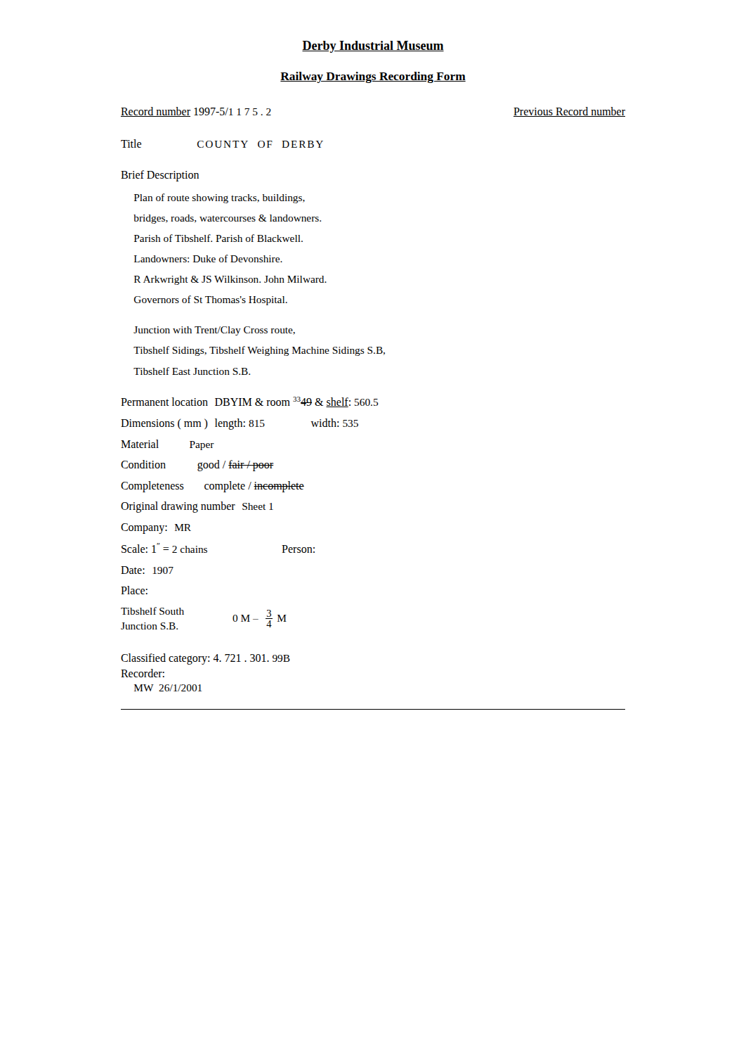Derby Industrial Museum
Railway Drawings Recording Form
Record number 1997-5/1 1 7 5 . 2 Previous Record number
Title COUNTY OF DERBY
Brief Description
Plan of route showing tracks, buildings,
bridges, roads, watercourses & landowners.
Parish of Tibshelf. Parish of Blackwell.
Landowners: Duke of Devonshire.
R Arkwright & JS Wilkinson. John Milward.
Governors of St Thomas's Hospital.
Junction with Trent/Clay Cross route,
Tibshelf Sidings, Tibshelf Weighing Machine Sidings S.B,
Tibshelf East Junction S.B.
Permanent location DBYIM & room 3349 & shelf: 560.5
Dimensions ( mm ) length: 815 width: 535
Material Paper
Condition good / fair / poor
Completeness complete / incomplete
Original drawing number Sheet 1
Company: MR
Scale: 1″ = 2 chains Person:
Date: 1907
Place:
Tibshelf South
Junction S.B. 0 M – 34 M
Classified category: 4. 721 . 301. 99B
Recorder:
MW 26/1/2001